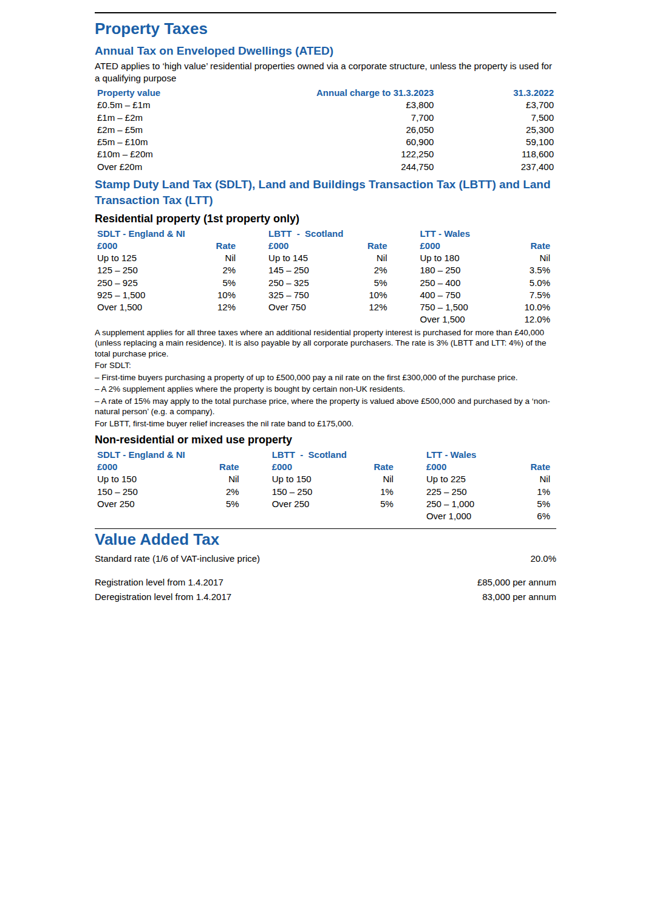Property Taxes
Annual Tax on Enveloped Dwellings (ATED)
ATED applies to ‘high value’ residential properties owned via a corporate structure, unless the property is used for a qualifying purpose
| Property value | Annual charge to 31.3.2023 | 31.3.2022 |
| --- | --- | --- |
| £0.5m – £1m | £3,800 | £3,700 |
| £1m – £2m | 7,700 | 7,500 |
| £2m – £5m | 26,050 | 25,300 |
| £5m – £10m | 60,900 | 59,100 |
| £10m – £20m | 122,250 | 118,600 |
| Over £20m | 244,750 | 237,400 |
Stamp Duty Land Tax (SDLT), Land and Buildings Transaction Tax (LBTT) and Land Transaction Tax (LTT)
Residential property (1st property only)
| SDLT - England & NI | | LBTT - Scotland | | LTT - Wales |
| £000 | Rate | | £000 | Rate | | £000 | Rate |
| Up to 125 | Nil | | Up to 145 | Nil | | Up to 180 | Nil |
| 125 – 250 | 2% | | 145 – 250 | 2% | | 180 – 250 | 3.5% |
| 250 – 925 | 5% | | 250 – 325 | 5% | | 250 – 400 | 5.0% |
| 925 – 1,500 | 10% | | 325 – 750 | 10% | | 400 – 750 | 7.5% |
| Over 1,500 | 12% | | Over 750 | 12% | | 750 – 1,500 | 10.0% |
| | | | | | | Over 1,500 | 12.0% |
A supplement applies for all three taxes where an additional residential property interest is purchased for more than £40,000 (unless replacing a main residence). It is also payable by all corporate purchasers. The rate is 3% (LBTT and LTT: 4%) of the total purchase price.
For SDLT:
– First-time buyers purchasing a property of up to £500,000 pay a nil rate on the first £300,000 of the purchase price.
– A 2% supplement applies where the property is bought by certain non-UK residents.
– A rate of 15% may apply to the total purchase price, where the property is valued above £500,000 and purchased by a ‘non-natural person’ (e.g. a company).
For LBTT, first-time buyer relief increases the nil rate band to £175,000.
Non-residential or mixed use property
| SDLT - England & NI | | LBTT - Scotland | | LTT - Wales |
| £000 | Rate | | £000 | Rate | | £000 | Rate |
| Up to 150 | Nil | | Up to 150 | Nil | | Up to 225 | Nil |
| 150 – 250 | 2% | | 150 – 250 | 1% | | 225 – 250 | 1% |
| Over 250 | 5% | | Over 250 | 5% | | 250 – 1,000 | 5% |
| | | | | | | Over 1,000 | 6% |
Value Added Tax
| Standard rate (1/6 of VAT-inclusive price) | 20.0% |
| Registration level from 1.4.2017 | £85,000 per annum |
| Deregistration level from 1.4.2017 | 83,000 per annum |